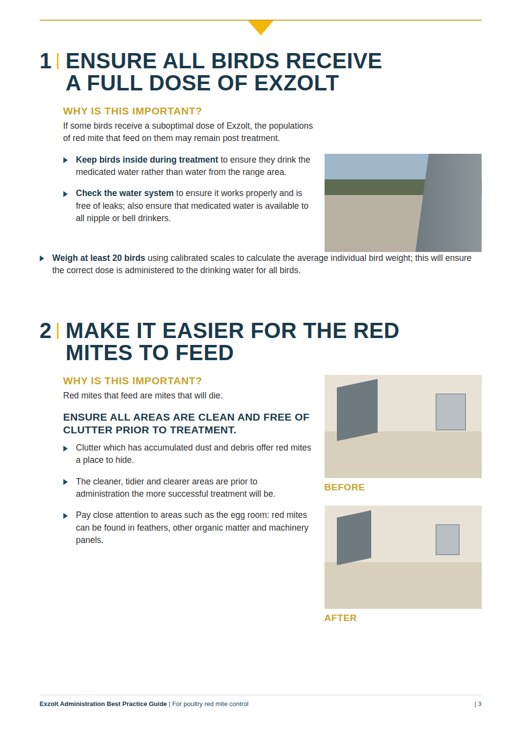1 Ensure all birds receive
a full dose of Exzolt
Why is this important?
If some birds receive a suboptimal dose of Exzolt, the populations
of red mite that feed on them may remain post treatment.
Keep birds inside during treatment to ensure they drink the medicated water rather than water from the range area.
Check the water system to ensure it works properly and is free of leaks; also ensure that medicated water is available to all nipple or bell drinkers.
Weigh at least 20 birds using calibrated scales to calculate the average individual bird weight; this will ensure the correct dose is administered to the drinking water for all birds.
2 Make it easier for the red mites to feed
Why is this important?
Red mites that feed are mites that will die.
Ensure all areas are clean and free of clutter prior to treatment.
Clutter which has accumulated dust and debris offer red mites a place to hide.
The cleaner, tidier and clearer areas are prior to administration the more successful treatment will be.
Pay close attention to areas such as the egg room: red mites can be found in feathers, other organic matter and machinery panels.
Before
After
Exzolt Administration Best Practice Guide | For poultry red mite control
| 3